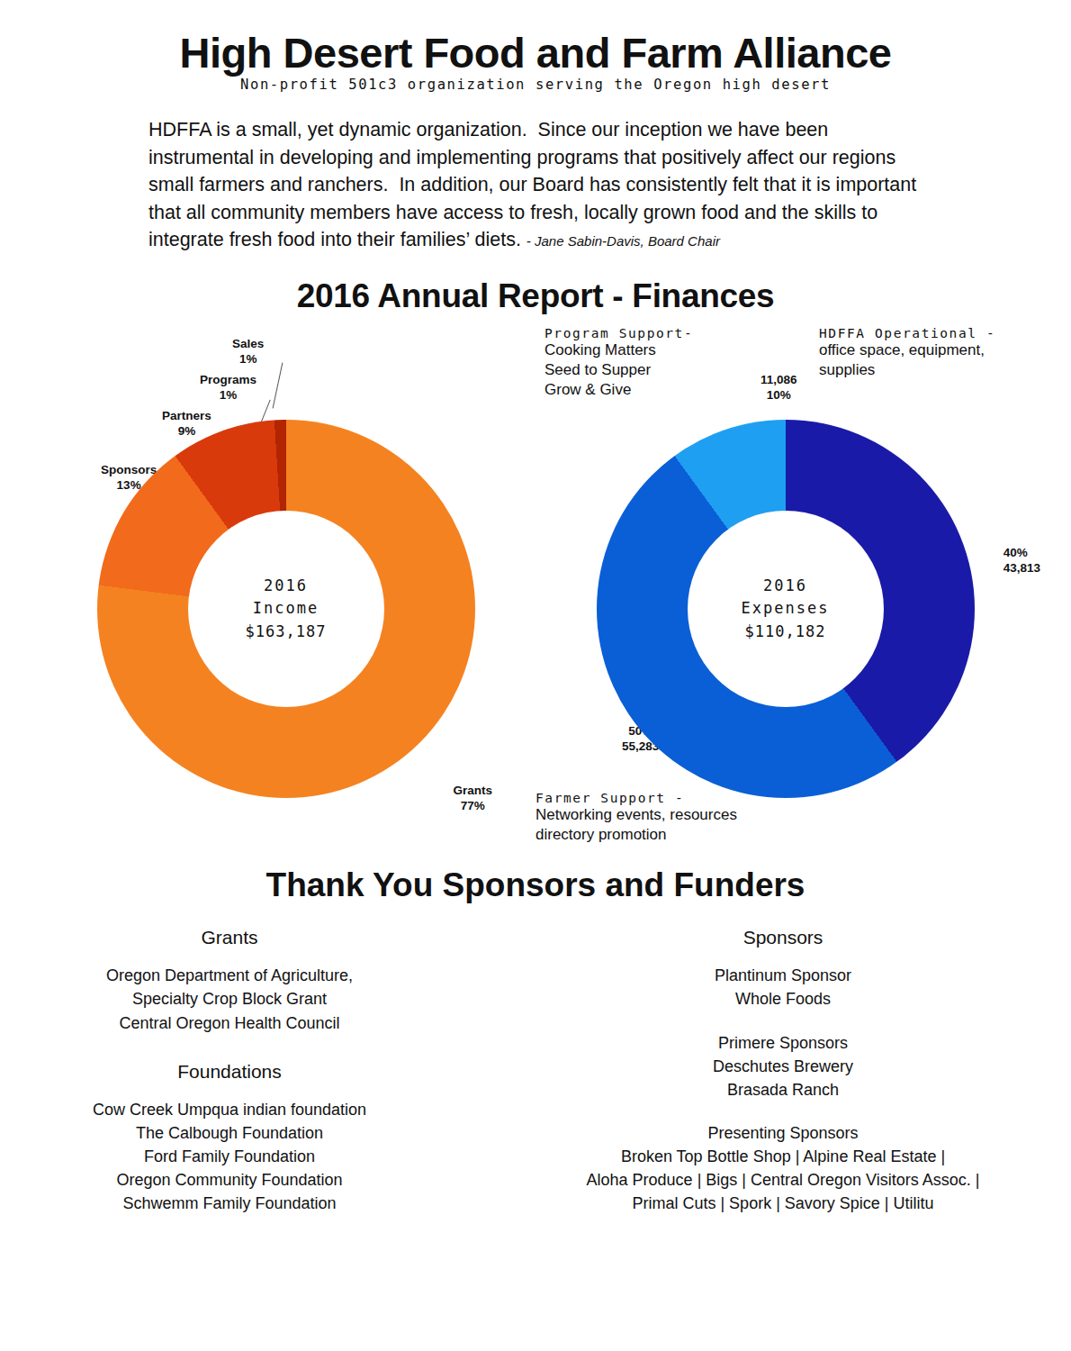High Desert Food and Farm Alliance
Non-profit 501c3 organization serving the Oregon high desert
HDFFA is a small, yet dynamic organization. Since our inception we have been instrumental in developing and implementing programs that positively affect our regions small farmers and ranchers. In addition, our Board has consistently felt that it is important that all community members have access to fresh, locally grown food and the skills to integrate fresh food into their families’ diets. - Jane Sabin-Davis, Board Chair
2016 Annual Report - Finances
Sales
1%
Programs
1%
Partners
9%
Sponsors
13%
Grants
77%
2016
Income
$163,187
Program Support-
Cooking Matters
Seed to Supper
Grow & Give
HDFFA Operational -
office space, equipment,
supplies
11,086
10%
40%
43,813
50%
55,283
Farmer Support -
Networking events, resources
directory promotion
2016
Expenses
$110,182
Thank You Sponsors and Funders
Grants
Oregon Department of Agriculture,
Specialty Crop Block Grant
Central Oregon Health Council
Foundations
Cow Creek Umpqua indian foundation
The Calbough Foundation
Ford Family Foundation
Oregon Community Foundation
Schwemm Family Foundation
Sponsors
Plantinum Sponsor
Whole Foods
Primere Sponsors
Deschutes Brewery
Brasada Ranch
Presenting Sponsors
Broken Top Bottle Shop | Alpine Real Estate |
Aloha Produce | Bigs | Central Oregon Visitors Assoc. |
Primal Cuts | Spork | Savory Spice | Utilitu